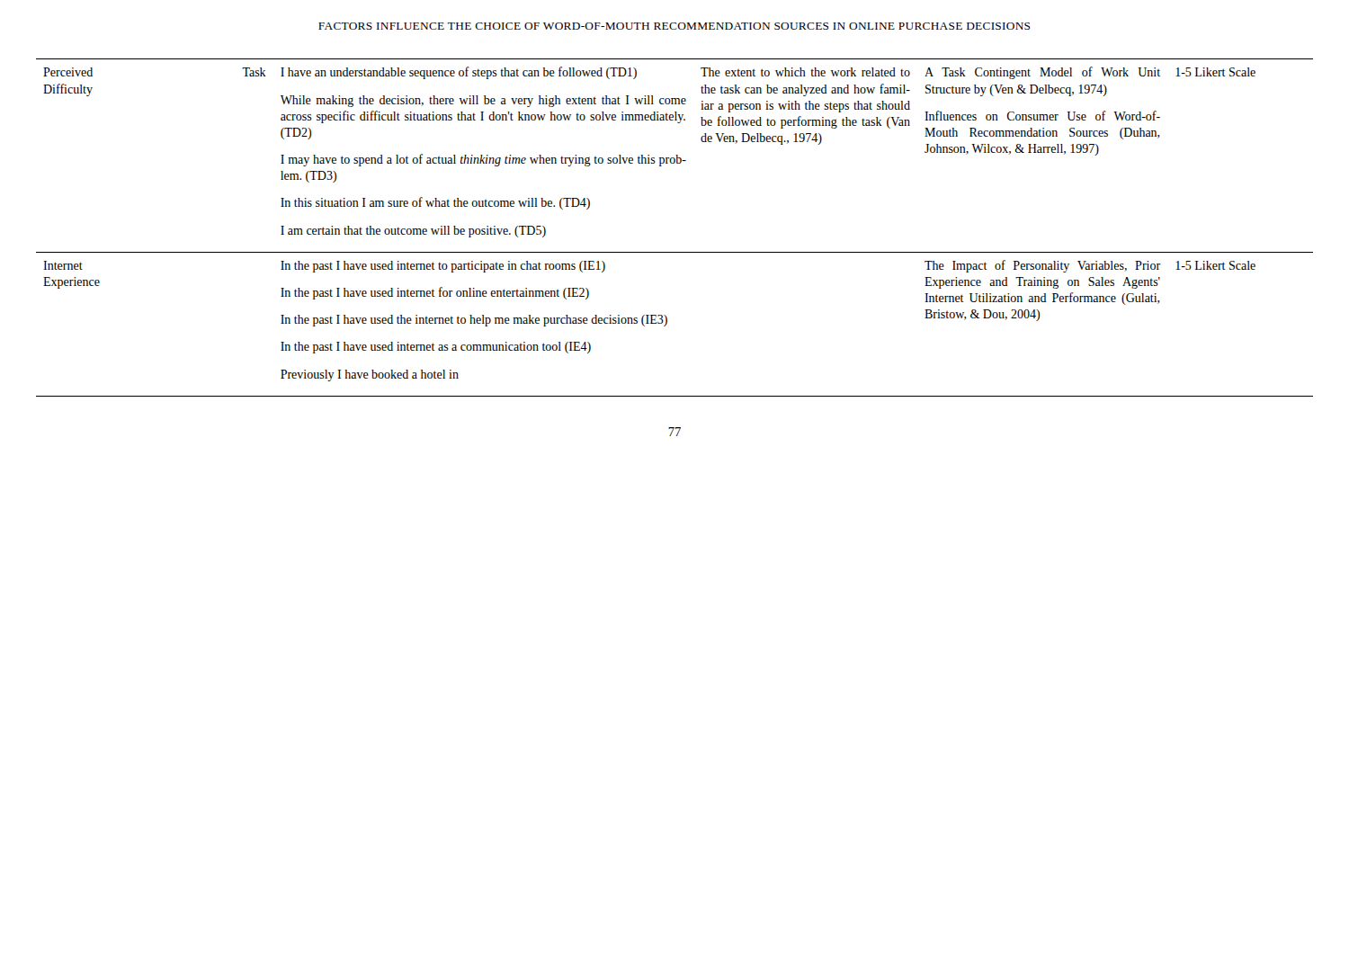Factors Influence the Choice of Word-of-Mouth Recommendation Sources in Online Purchase Decisions
| Perceived Task Difficulty | I have an understandable sequence of steps that can be followed (TD1) While making the decision, there will be a very high extent that I will come across specific difficult situations that I don't know how to solve immediately. (TD2) I may have to spend a lot of actual thinking time when trying to solve this problem. (TD3) In this situation I am sure of what the outcome will be. (TD4) I am certain that the outcome will be positive. (TD5) | The extent to which the work related to the task can be analyzed and how familiar a person is with the steps that should be followed to performing the task (Van de Ven, Delbecq., 1974) | A Task Contingent Model of Work Unit Structure by (Ven & Delbecq, 1974) Influences on Consumer Use of Word-of-Mouth Recommendation Sources (Duhan, Johnson, Wilcox, & Harrell, 1997) | 1-5 Likert Scale |
| Internet Experience | In the past I have used internet to participate in chat rooms (IE1) In the past I have used internet for online entertainment (IE2) In the past I have used the internet to help me make purchase decisions (IE3) In the past I have used internet as a communication tool (IE4) Previously I have booked a hotel in | | The Impact of Personality Variables, Prior Experience and Training on Sales Agents' Internet Utilization and Performance (Gulati, Bristow, & Dou, 2004) | 1-5 Likert Scale |
77